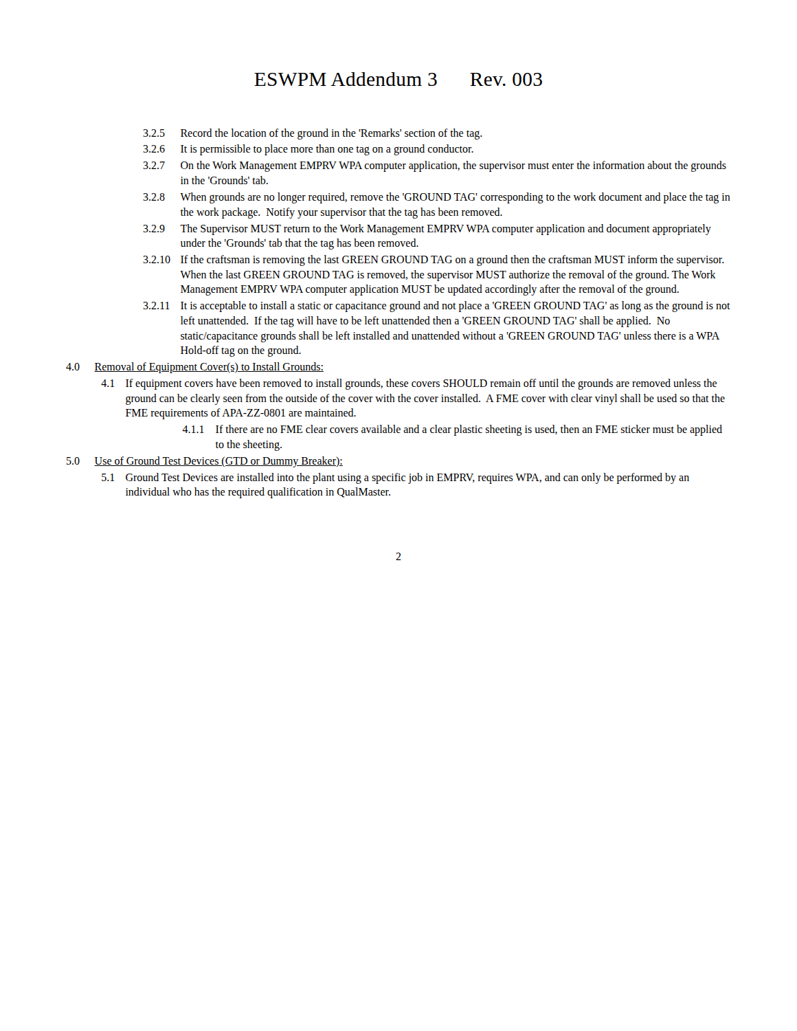ESWPM Addendum 3 Rev. 003
3.2.5 Record the location of the ground in the 'Remarks' section of the tag.
3.2.6 It is permissible to place more than one tag on a ground conductor.
3.2.7 On the Work Management EMPRV WPA computer application, the supervisor must enter the information about the grounds in the 'Grounds' tab.
3.2.8 When grounds are no longer required, remove the 'GROUND TAG' corresponding to the work document and place the tag in the work package. Notify your supervisor that the tag has been removed.
3.2.9 The Supervisor MUST return to the Work Management EMPRV WPA computer application and document appropriately under the 'Grounds' tab that the tag has been removed.
3.2.10 If the craftsman is removing the last GREEN GROUND TAG on a ground then the craftsman MUST inform the supervisor. When the last GREEN GROUND TAG is removed, the supervisor MUST authorize the removal of the ground. The Work Management EMPRV WPA computer application MUST be updated accordingly after the removal of the ground.
3.2.11 It is acceptable to install a static or capacitance ground and not place a 'GREEN GROUND TAG' as long as the ground is not left unattended. If the tag will have to be left unattended then a 'GREEN GROUND TAG' shall be applied. No static/capacitance grounds shall be left installed and unattended without a 'GREEN GROUND TAG' unless there is a WPA Hold-off tag on the ground.
4.0 Removal of Equipment Cover(s) to Install Grounds:
4.1 If equipment covers have been removed to install grounds, these covers SHOULD remain off until the grounds are removed unless the ground can be clearly seen from the outside of the cover with the cover installed. A FME cover with clear vinyl shall be used so that the FME requirements of APA-ZZ-0801 are maintained.
4.1.1 If there are no FME clear covers available and a clear plastic sheeting is used, then an FME sticker must be applied to the sheeting.
5.0 Use of Ground Test Devices (GTD or Dummy Breaker):
5.1 Ground Test Devices are installed into the plant using a specific job in EMPRV, requires WPA, and can only be performed by an individual who has the required qualification in QualMaster.
2